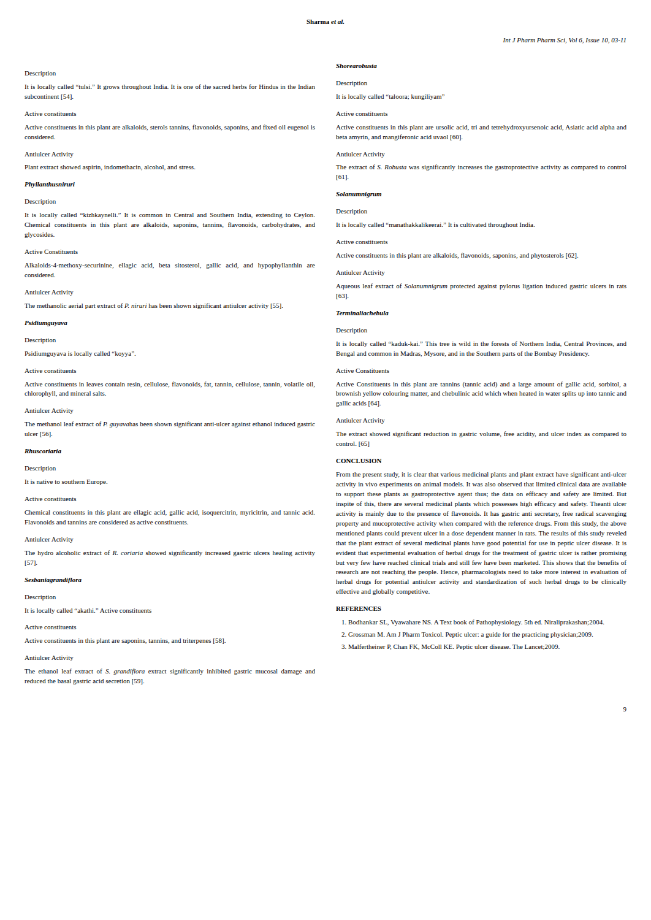Sharma et al.
Int J Pharm Pharm Sci, Vol 6, Issue 10, 03-11
Description
It is locally called “tulsi.” It grows throughout India. It is one of the sacred herbs for Hindus in the Indian subcontinent [54].
Active constituents
Active constituents in this plant are alkaloids, sterols tannins, flavonoids, saponins, and fixed oil eugenol is considered.
Antiulcer Activity
Plant extract showed aspirin, indomethacin, alcohol, and stress.
Phyllanthusniruri
Description
It is locally called “kizhkaynelli.” It is common in Central and Southern India, extending to Ceylon. Chemical constituents in this plant are alkaloids, saponins, tannins, flavonoids, carbohydrates, and glycosides.
Active Constituents
Alkaloids-4-methoxy-securinine, ellagic acid, beta sitosterol, gallic acid, and hypophyllanthin are considered.
Antiulcer Activity
The methanolic aerial part extract of P. niruri has been shown significant antiulcer activity [55].
Psidiumguyava
Description
Psidiumguyava is locally called “koyya”.
Active constituents
Active constituents in leaves contain resin, cellulose, flavonoids, fat, tannin, cellulose, tannin, volatile oil, chlorophyll, and mineral salts.
Antiulcer Activity
The methanol leaf extract of P. guyavahas been shown significant anti-ulcer against ethanol induced gastric ulcer [56].
Rhuscoriaria
Description
It is native to southern Europe.
Active constituents
Chemical constituents in this plant are ellagic acid, gallic acid, isoquercitrin, myricitrin, and tannic acid. Flavonoids and tannins are considered as active constituents.
Antiulcer Activity
The hydro alcoholic extract of R. coriaria showed significantly increased gastric ulcers healing activity [57].
Sesbaniagrandiflora
Description
It is locally called “akathi.” Active constituents
Active constituents
Active constituents in this plant are saponins, tannins, and triterpenes [58].
Antiulcer Activity
The ethanol leaf extract of S. grandiflora extract significantly inhibited gastric mucosal damage and reduced the basal gastric acid secretion [59].
Shorearobusta
Description
It is locally called “taloora; kungiliyam”
Active constituents
Active constituents in this plant are ursolic acid, tri and tetrehydroxyursenoic acid, Asiatic acid alpha and beta amyrin, and mangiferonic acid uvaol [60].
Antiulcer Activity
The extract of S. Robusta was significantly increases the gastroprotective activity as compared to control [61].
Solanumnigrum
Description
It is locally called “manathakkalikeerai.” It is cultivated throughout India.
Active constituents
Active constituents in this plant are alkaloids, flavonoids, saponins, and phytosterols [62].
Antiulcer Activity
Aqueous leaf extract of Solanumnigrum protected against pylorus ligation induced gastric ulcers in rats [63].
Terminaliachebula
Description
It is locally called “kaduk-kai.” This tree is wild in the forests of Northern India, Central Provinces, and Bengal and common in Madras, Mysore, and in the Southern parts of the Bombay Presidency.
Active Constituents
Active Constituents in this plant are tannins (tannic acid) and a large amount of gallic acid, sorbitol, a brownish yellow colouring matter, and chebulinic acid which when heated in water splits up into tannic and gallic acids [64].
Antiulcer Activity
The extract showed significant reduction in gastric volume, free acidity, and ulcer index as compared to control. [65]
CONCLUSION
From the present study, it is clear that various medicinal plants and plant extract have significant anti-ulcer activity in vivo experiments on animal models. It was also observed that limited clinical data are available to support these plants as gastroprotective agent thus; the data on efficacy and safety are limited. But inspite of this, there are several medicinal plants which possesses high efficacy and safety. Theanti ulcer activity is mainly due to the presence of flavonoids. It has gastric anti secretary, free radical scavenging property and mucoprotective activity when compared with the reference drugs. From this study, the above mentioned plants could prevent ulcer in a dose dependent manner in rats. The results of this study reveled that the plant extract of several medicinal plants have good potential for use in peptic ulcer disease. It is evident that experimental evaluation of herbal drugs for the treatment of gastric ulcer is rather promising but very few have reached clinical trials and still few have been marketed. This shows that the benefits of research are not reaching the people. Hence, pharmacologists need to take more interest in evaluation of herbal drugs for potential antiulcer activity and standardization of such herbal drugs to be clinically effective and globally competitive.
REFERENCES
Bodhankar SL, Vyawahare NS. A Text book of Pathophysiology. 5th ed. Niraliprakashan;2004.
Grossman M. Am J Pharm Toxicol. Peptic ulcer: a guide for the practicing physician;2009.
Malfertheiner P, Chan FK, McColl KE. Peptic ulcer disease. The Lancet;2009.
9